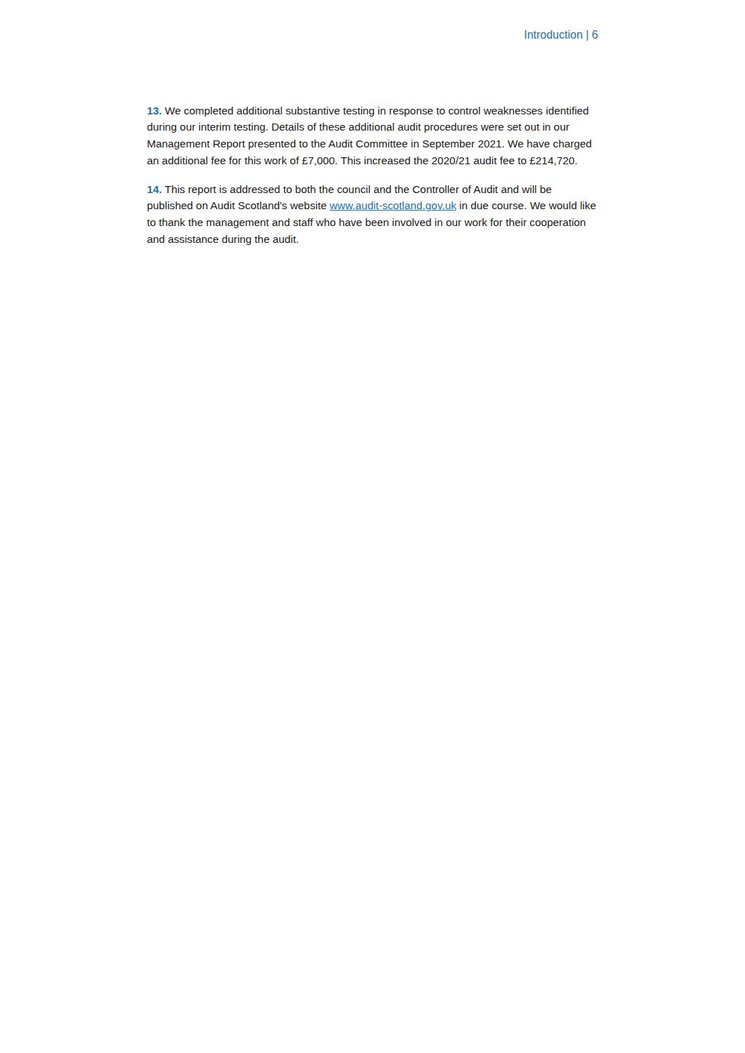Introduction | 6
13. We completed additional substantive testing in response to control weaknesses identified during our interim testing. Details of these additional audit procedures were set out in our Management Report presented to the Audit Committee in September 2021. We have charged an additional fee for this work of £7,000. This increased the 2020/21 audit fee to £214,720.
14. This report is addressed to both the council and the Controller of Audit and will be published on Audit Scotland's website www.audit-scotland.gov.uk in due course. We would like to thank the management and staff who have been involved in our work for their cooperation and assistance during the audit.